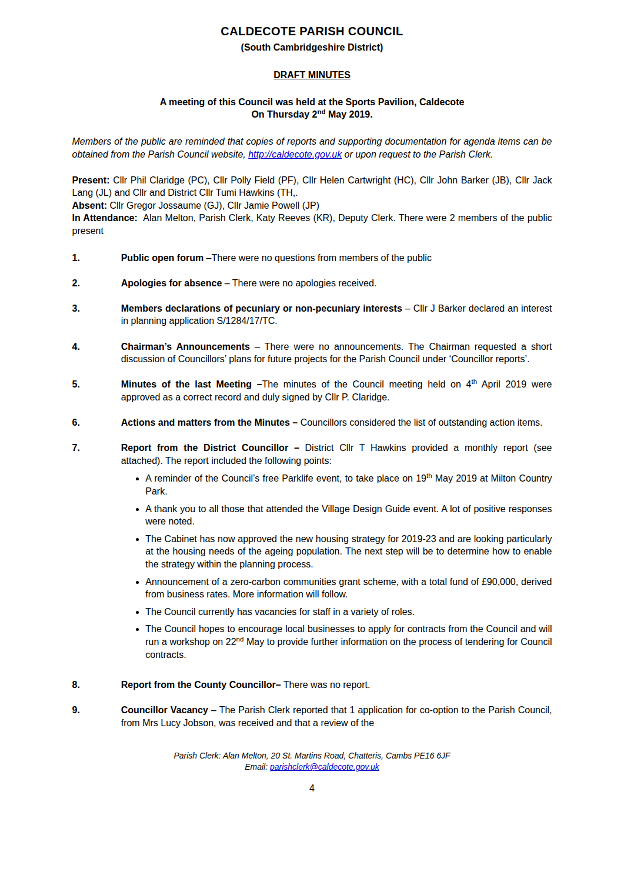CALDECOTE PARISH COUNCIL
(South Cambridgeshire District)
DRAFT MINUTES
A meeting of this Council was held at the Sports Pavilion, Caldecote
On Thursday 2nd May 2019.
Members of the public are reminded that copies of reports and supporting documentation for agenda items can be obtained from the Parish Council website, http://caldecote.gov.uk or upon request to the Parish Clerk.
Present: Cllr Phil Claridge (PC), Cllr Polly Field (PF), Cllr Helen Cartwright (HC), Cllr John Barker (JB), Cllr Jack Lang (JL) and Cllr and District Cllr Tumi Hawkins (TH,.
Absent: Cllr Gregor Jossaume (GJ), Cllr Jamie Powell (JP)
In Attendance: Alan Melton, Parish Clerk, Katy Reeves (KR), Deputy Clerk. There were 2 members of the public present
Public open forum –There were no questions from members of the public
Apologies for absence – There were no apologies received.
Members declarations of pecuniary or non-pecuniary interests – Cllr J Barker declared an interest in planning application S/1284/17/TC.
Chairman’s Announcements – There were no announcements. The Chairman requested a short discussion of Councillors’ plans for future projects for the Parish Council under ‘Councillor reports’.
Minutes of the last Meeting –The minutes of the Council meeting held on 4th April 2019 were approved as a correct record and duly signed by Cllr P. Claridge.
Actions and matters from the Minutes – Councillors considered the list of outstanding action items.
Report from the District Councillor – District Cllr T Hawkins provided a monthly report (see attached). The report included the following points:
A reminder of the Council’s free Parklife event, to take place on 19th May 2019 at Milton Country Park.
A thank you to all those that attended the Village Design Guide event. A lot of positive responses were noted.
The Cabinet has now approved the new housing strategy for 2019-23 and are looking particularly at the housing needs of the ageing population. The next step will be to determine how to enable the strategy within the planning process.
Announcement of a zero-carbon communities grant scheme, with a total fund of £90,000, derived from business rates. More information will follow.
The Council currently has vacancies for staff in a variety of roles.
The Council hopes to encourage local businesses to apply for contracts from the Council and will run a workshop on 22nd May to provide further information on the process of tendering for Council contracts.
Report from the County Councillor– There was no report.
Councillor Vacancy – The Parish Clerk reported that 1 application for co-option to the Parish Council, from Mrs Lucy Jobson, was received and that a review of the
Parish Clerk: Alan Melton, 20 St. Martins Road, Chatteris, Cambs PE16 6JF
Email: parishclerk@caldecote.gov.uk
4